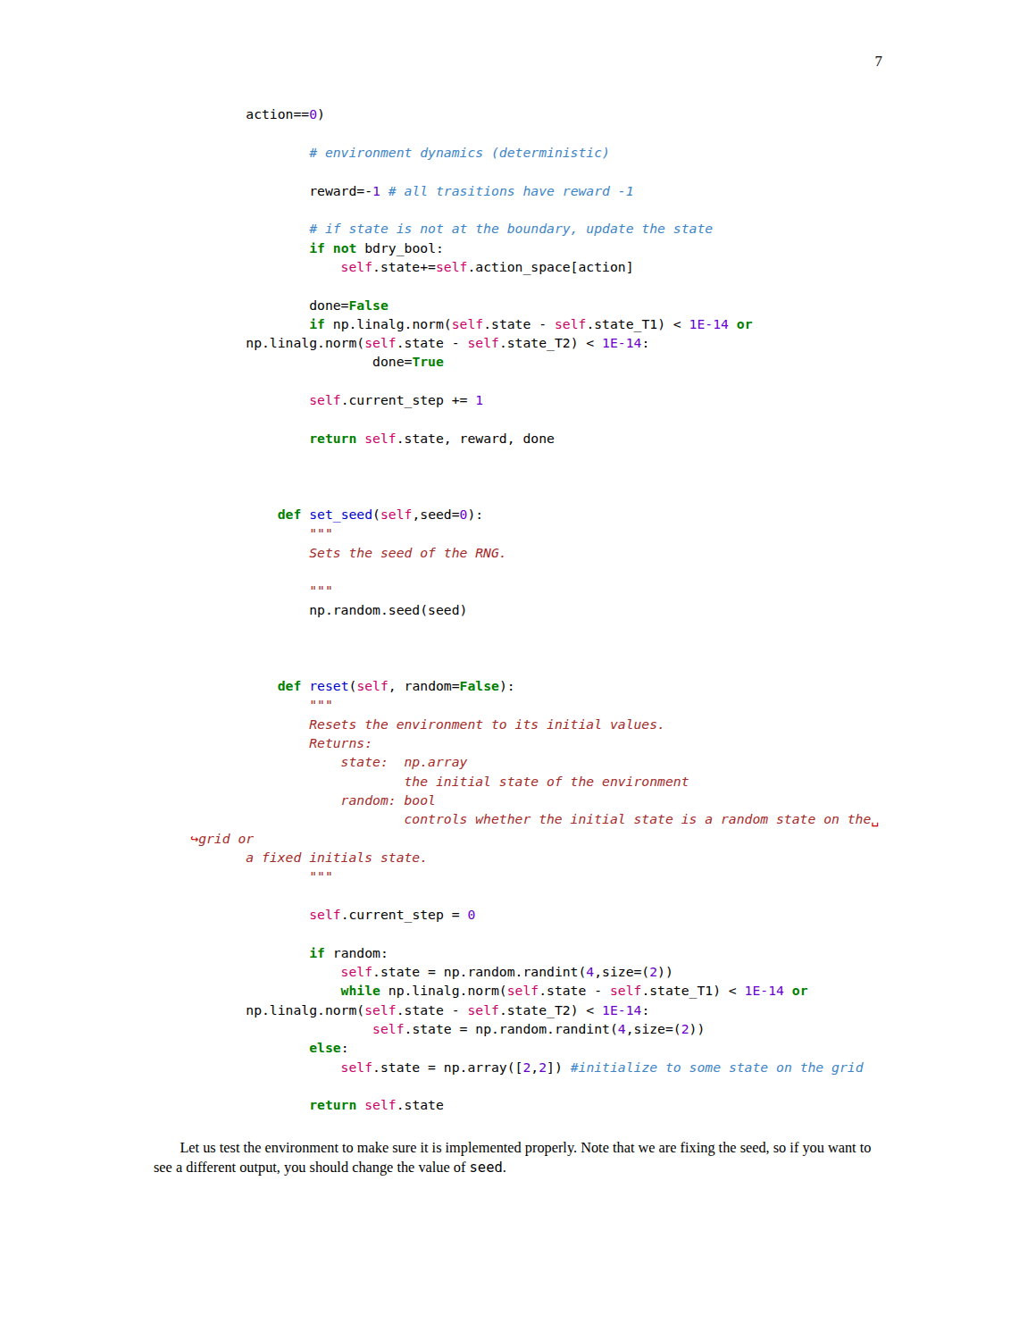7
        action==0)

                # environment dynamics (deterministic)

                reward=-1 # all trasitions have reward -1

                # if state is not at the boundary, update the state
                if not bdry_bool:
                    self.state+=self.action_space[action]

                done=False
                if np.linalg.norm(self.state - self.state_T1) < 1E-14 or
        np.linalg.norm(self.state - self.state_T2) < 1E-14:
                        done=True

                self.current_step += 1

                return self.state, reward, done



            def set_seed(self,seed=0):
                """
                Sets the seed of the RNG.

                """
                np.random.seed(seed)



            def reset(self, random=False):
                """
                Resets the environment to its initial values.
                Returns:
                    state:  np.array
                            the initial state of the environment
                    random: bool
                            controls whether the initial state is a random state on the␣
 ↪grid or
        a fixed initials state.
                """

                self.current_step = 0

                if random:
                    self.state = np.random.randint(4,size=(2))
                    while np.linalg.norm(self.state - self.state_T1) < 1E-14 or
        np.linalg.norm(self.state - self.state_T2) < 1E-14:
                        self.state = np.random.randint(4,size=(2))
                else:
                    self.state = np.array([2,2]) #initialize to some state on the grid

                return self.state
Let us test the environment to make sure it is implemented properly. Note that we are fixing the seed, so if you want to see a different output, you should change the value of seed.